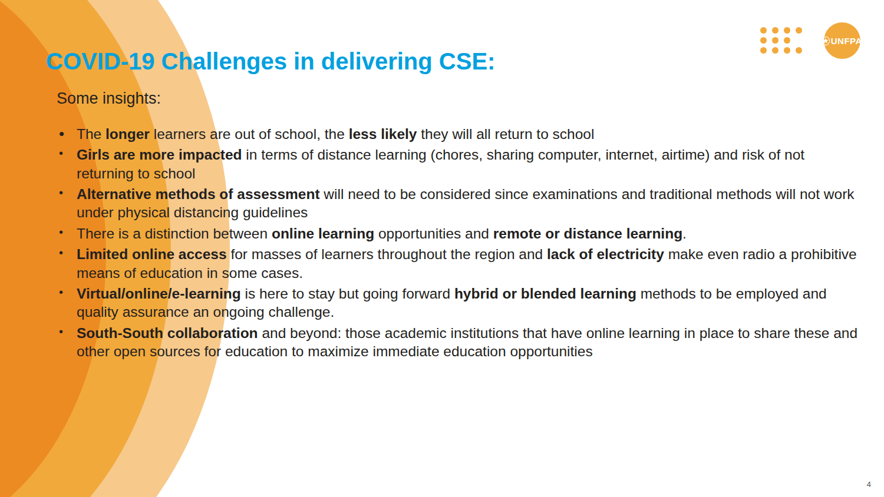★UNFPA
COVID-19 Challenges in delivering CSE:
Some insights:
The longer learners are out of school, the less likely they will all return to school
Girls are more impacted in terms of distance learning (chores, sharing computer, internet, airtime) and risk of not returning to school
Alternative methods of assessment will need to be considered since examinations and traditional methods will not work under physical distancing guidelines
There is a distinction between online learning opportunities and remote or distance learning.
Limited online access for masses of learners throughout the region and lack of electricity make even radio a prohibitive means of education in some cases.
Virtual/online/e-learning is here to stay but going forward hybrid or blended learning methods to be employed and quality assurance an ongoing challenge.
South-South collaboration and beyond: those academic institutions that have online learning in place to share these and other open sources for education to maximize immediate education opportunities
4